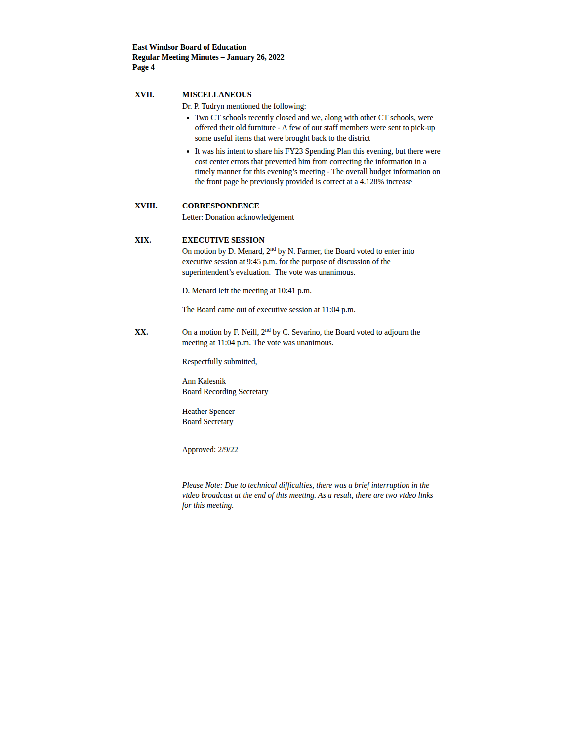East Windsor Board of Education
Regular Meeting Minutes – January 26, 2022
Page 4
XVII.
MISCELLANEOUS
Dr. P. Tudryn mentioned the following:
Two CT schools recently closed and we, along with other CT schools, were offered their old furniture - A few of our staff members were sent to pick-up some useful items that were brought back to the district
It was his intent to share his FY23 Spending Plan this evening, but there were cost center errors that prevented him from correcting the information in a timely manner for this evening’s meeting - The overall budget information on the front page he previously provided is correct at a 4.128% increase
XVIII.
CORRESPONDENCE
Letter: Donation acknowledgement
XIX.
EXECUTIVE SESSION
On motion by D. Menard, 2nd by N. Farmer, the Board voted to enter into executive session at 9:45 p.m. for the purpose of discussion of the superintendent’s evaluation. The vote was unanimous.
D. Menard left the meeting at 10:41 p.m.
The Board came out of executive session at 11:04 p.m.
XX.
On a motion by F. Neill, 2nd by C. Sevarino, the Board voted to adjourn the meeting at 11:04 p.m. The vote was unanimous.
Respectfully submitted,
Ann Kalesnik
Board Recording Secretary
Heather Spencer
Board Secretary
Approved: 2/9/22
Please Note: Due to technical difficulties, there was a brief interruption in the video broadcast at the end of this meeting. As a result, there are two video links for this meeting.